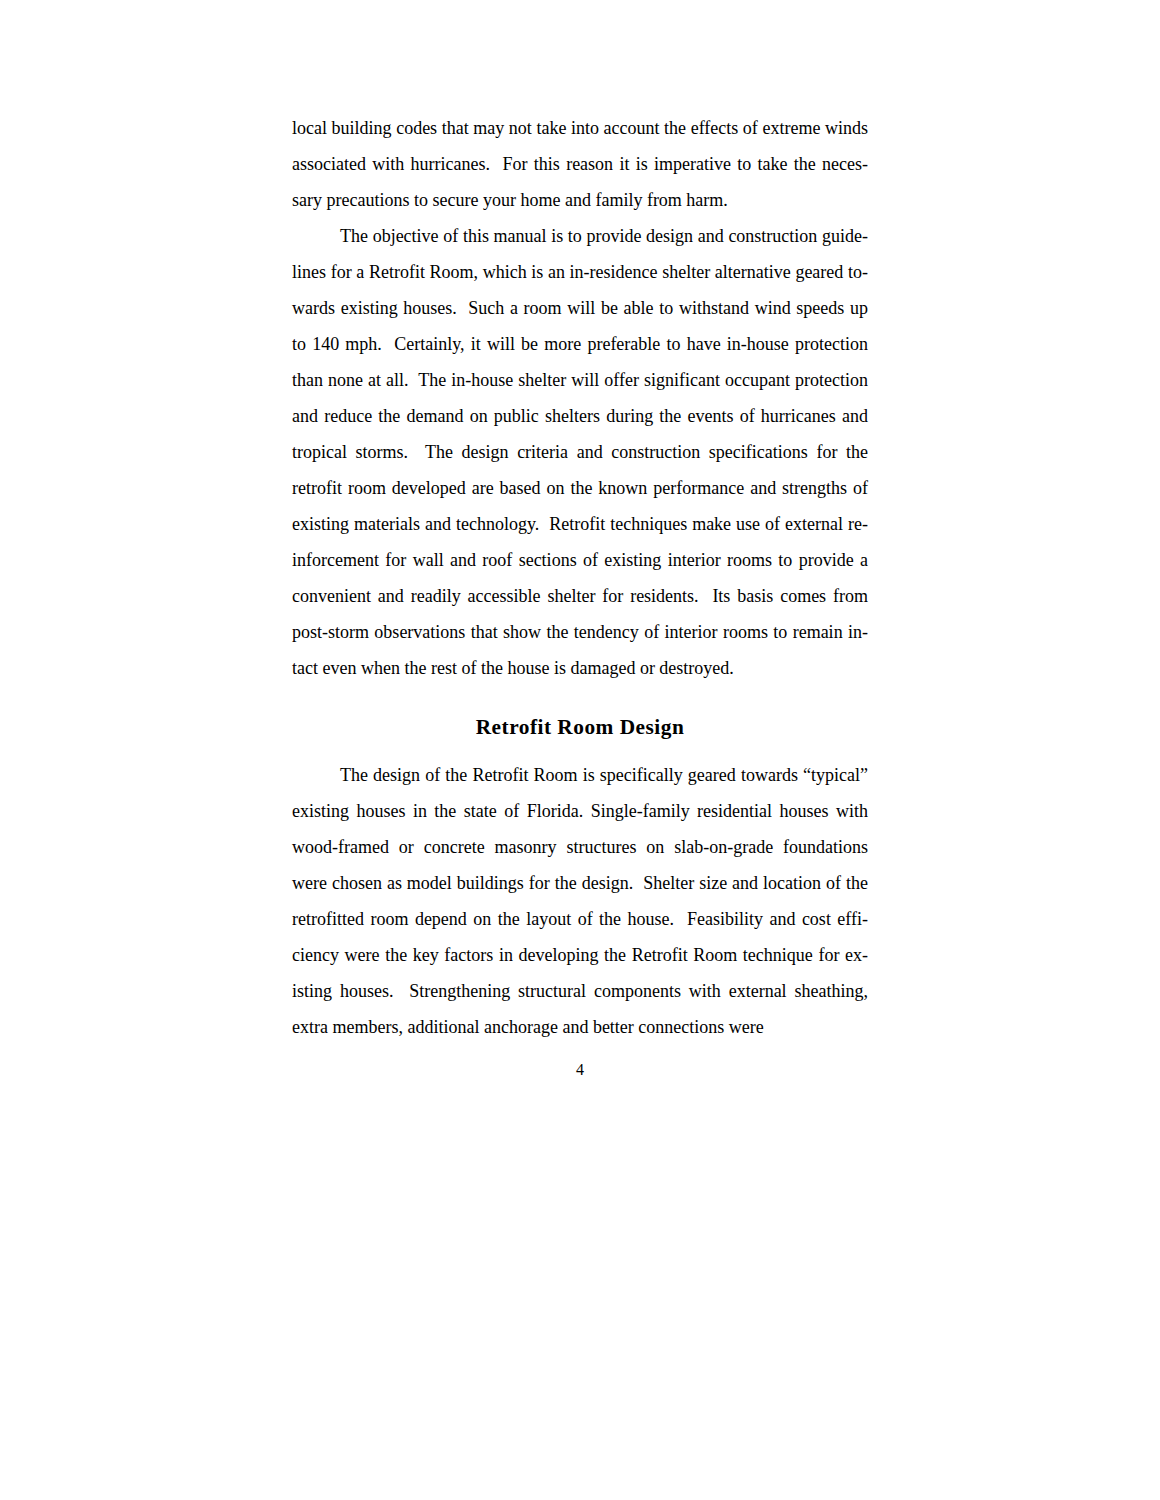local building codes that may not take into account the effects of extreme winds associated with hurricanes. For this reason it is imperative to take the necessary precautions to secure your home and family from harm.
The objective of this manual is to provide design and construction guidelines for a Retrofit Room, which is an in-residence shelter alternative geared towards existing houses. Such a room will be able to withstand wind speeds up to 140 mph. Certainly, it will be more preferable to have in-house protection than none at all. The in-house shelter will offer significant occupant protection and reduce the demand on public shelters during the events of hurricanes and tropical storms. The design criteria and construction specifications for the retrofit room developed are based on the known performance and strengths of existing materials and technology. Retrofit techniques make use of external reinforcement for wall and roof sections of existing interior rooms to provide a convenient and readily accessible shelter for residents. Its basis comes from post-storm observations that show the tendency of interior rooms to remain intact even when the rest of the house is damaged or destroyed.
Retrofit Room Design
The design of the Retrofit Room is specifically geared towards “typical” existing houses in the state of Florida. Single-family residential houses with wood-framed or concrete masonry structures on slab-on-grade foundations were chosen as model buildings for the design. Shelter size and location of the retrofitted room depend on the layout of the house. Feasibility and cost efficiency were the key factors in developing the Retrofit Room technique for existing houses. Strengthening structural components with external sheathing, extra members, additional anchorage and better connections were
4